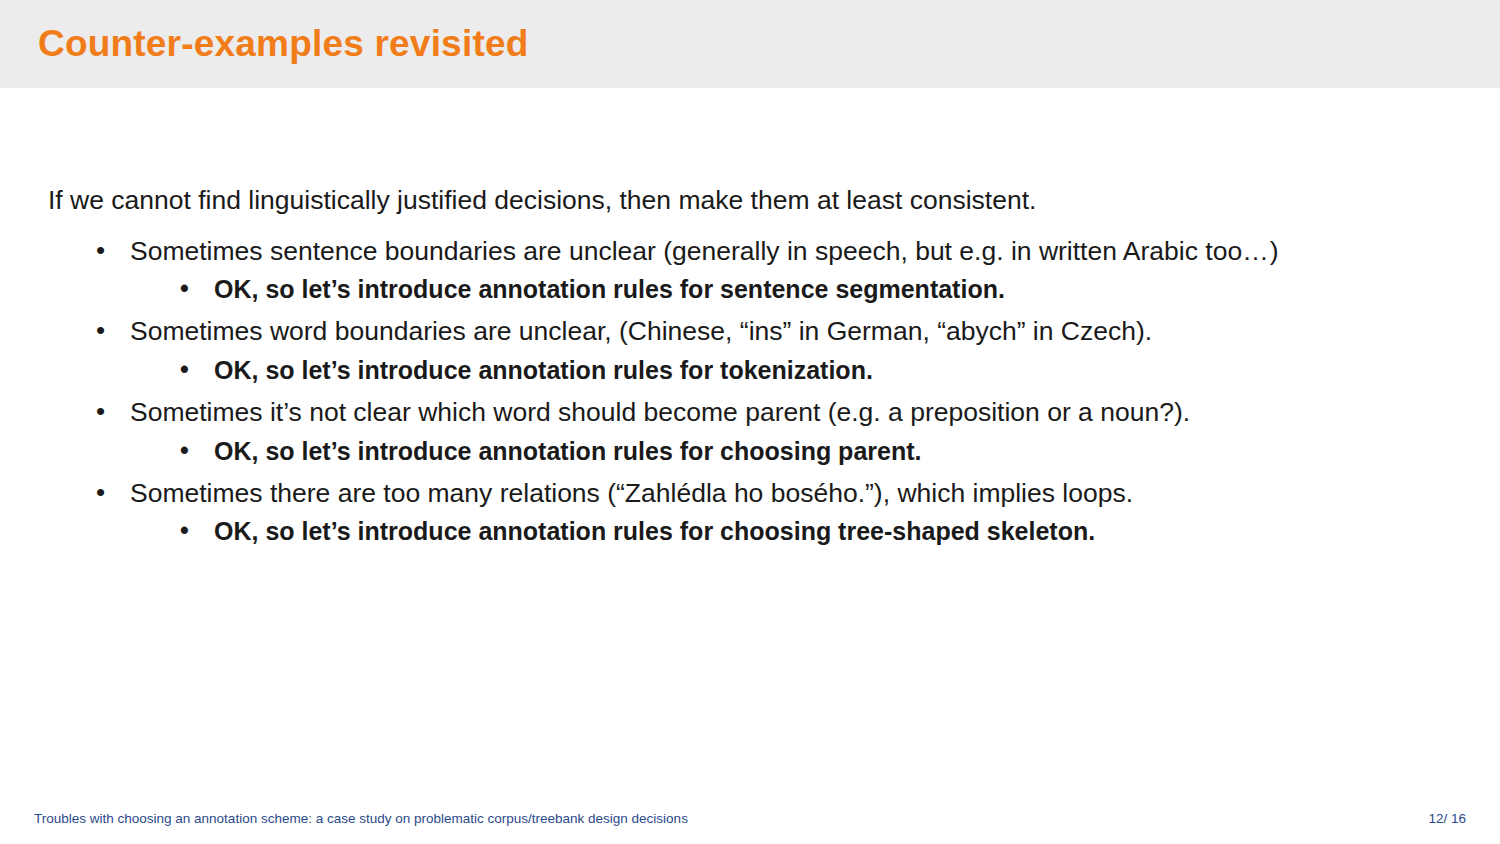Counter-examples revisited
If we cannot find linguistically justified decisions, then make them at least consistent.
Sometimes sentence boundaries are unclear (generally in speech, but e.g. in written Arabic too…)
OK, so let’s introduce annotation rules for sentence segmentation.
Sometimes word boundaries are unclear, (Chinese, “ins” in German, “abych” in Czech).
OK, so let’s introduce annotation rules for tokenization.
Sometimes it’s not clear which word should become parent (e.g. a preposition or a noun?).
OK, so let’s introduce annotation rules for choosing parent.
Sometimes there are too many relations (“Zahlédla ho bosého.”), which implies loops.
OK, so let’s introduce annotation rules for choosing tree-shaped skeleton.
Troubles with choosing an annotation scheme: a case study on problematic corpus/treebank design decisions 12/ 16